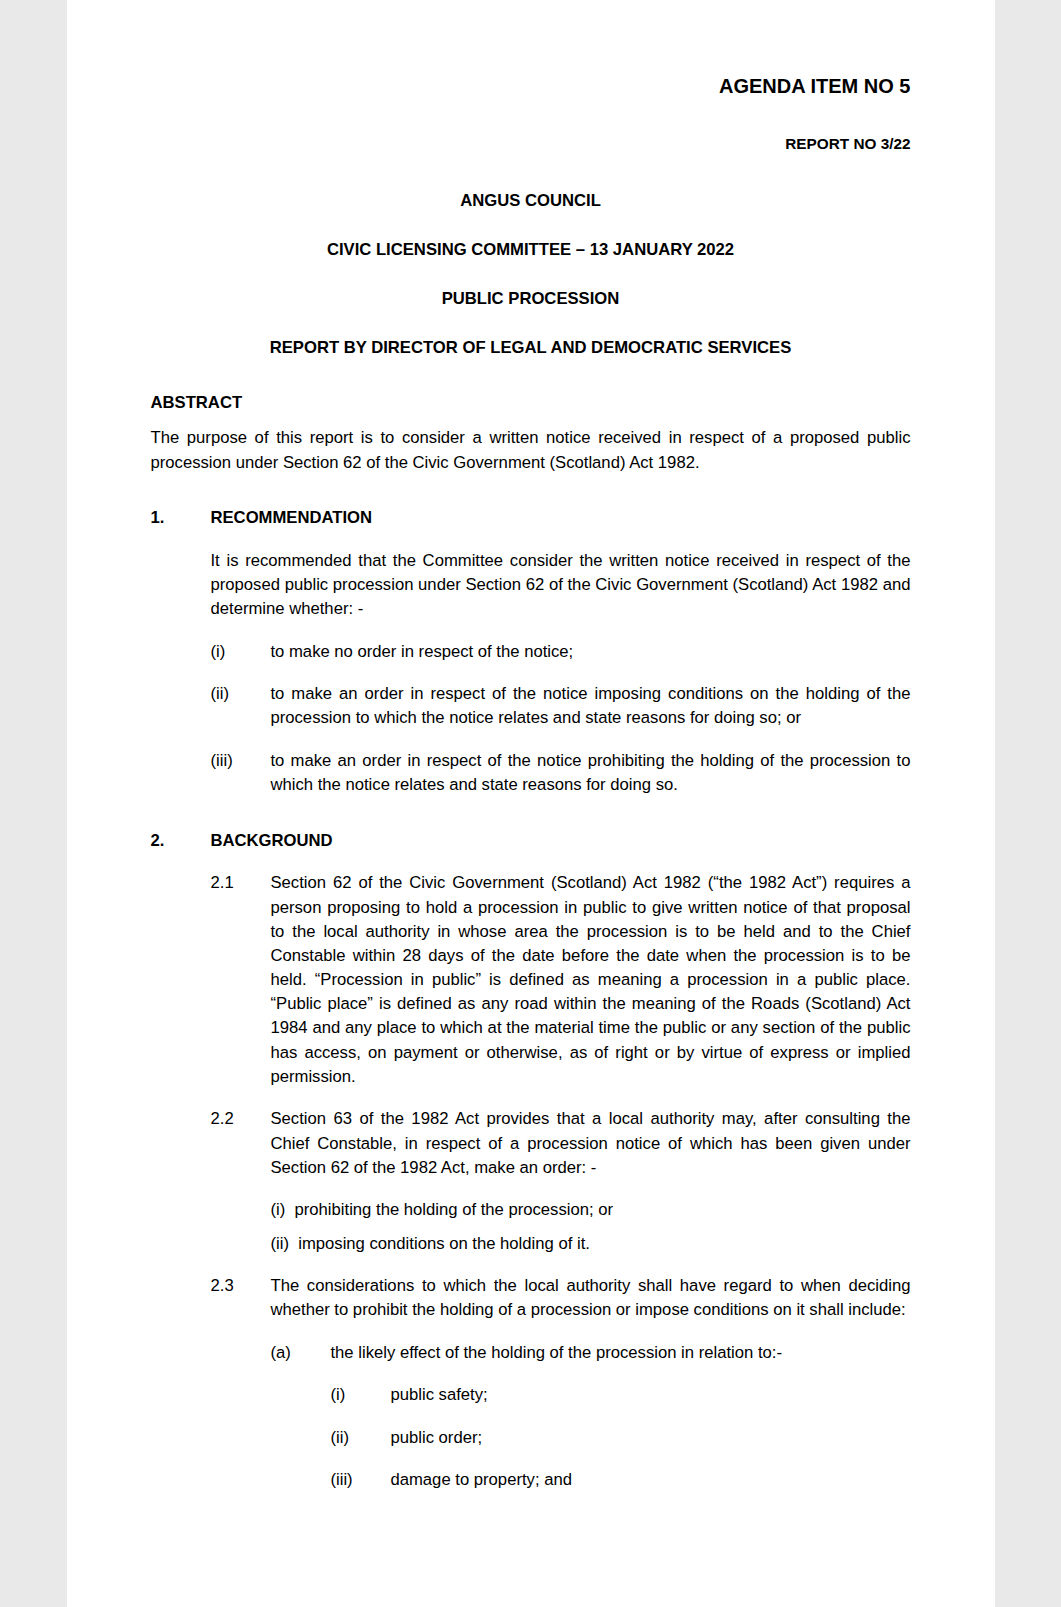AGENDA ITEM NO 5
REPORT NO 3/22
ANGUS COUNCIL
CIVIC LICENSING COMMITTEE – 13 JANUARY 2022
PUBLIC PROCESSION
REPORT BY DIRECTOR OF LEGAL AND DEMOCRATIC SERVICES
ABSTRACT
The purpose of this report is to consider a written notice received in respect of a proposed public procession under Section 62 of the Civic Government (Scotland) Act 1982.
1. RECOMMENDATION
It is recommended that the Committee consider the written notice received in respect of the proposed public procession under Section 62 of the Civic Government (Scotland) Act 1982 and determine whether: -
(i) to make no order in respect of the notice;
(ii) to make an order in respect of the notice imposing conditions on the holding of the procession to which the notice relates and state reasons for doing so; or
(iii) to make an order in respect of the notice prohibiting the holding of the procession to which the notice relates and state reasons for doing so.
2. BACKGROUND
2.1 Section 62 of the Civic Government (Scotland) Act 1982 (“the 1982 Act”) requires a person proposing to hold a procession in public to give written notice of that proposal to the local authority in whose area the procession is to be held and to the Chief Constable within 28 days of the date before the date when the procession is to be held. “Procession in public” is defined as meaning a procession in a public place. “Public place” is defined as any road within the meaning of the Roads (Scotland) Act 1984 and any place to which at the material time the public or any section of the public has access, on payment or otherwise, as of right or by virtue of express or implied permission.
2.2 Section 63 of the 1982 Act provides that a local authority may, after consulting the Chief Constable, in respect of a procession notice of which has been given under Section 62 of the 1982 Act, make an order: -
(i) prohibiting the holding of the procession; or
(ii) imposing conditions on the holding of it.
2.3 The considerations to which the local authority shall have regard to when deciding whether to prohibit the holding of a procession or impose conditions on it shall include:
(a) the likely effect of the holding of the procession in relation to:-
(i) public safety;
(ii) public order;
(iii) damage to property; and